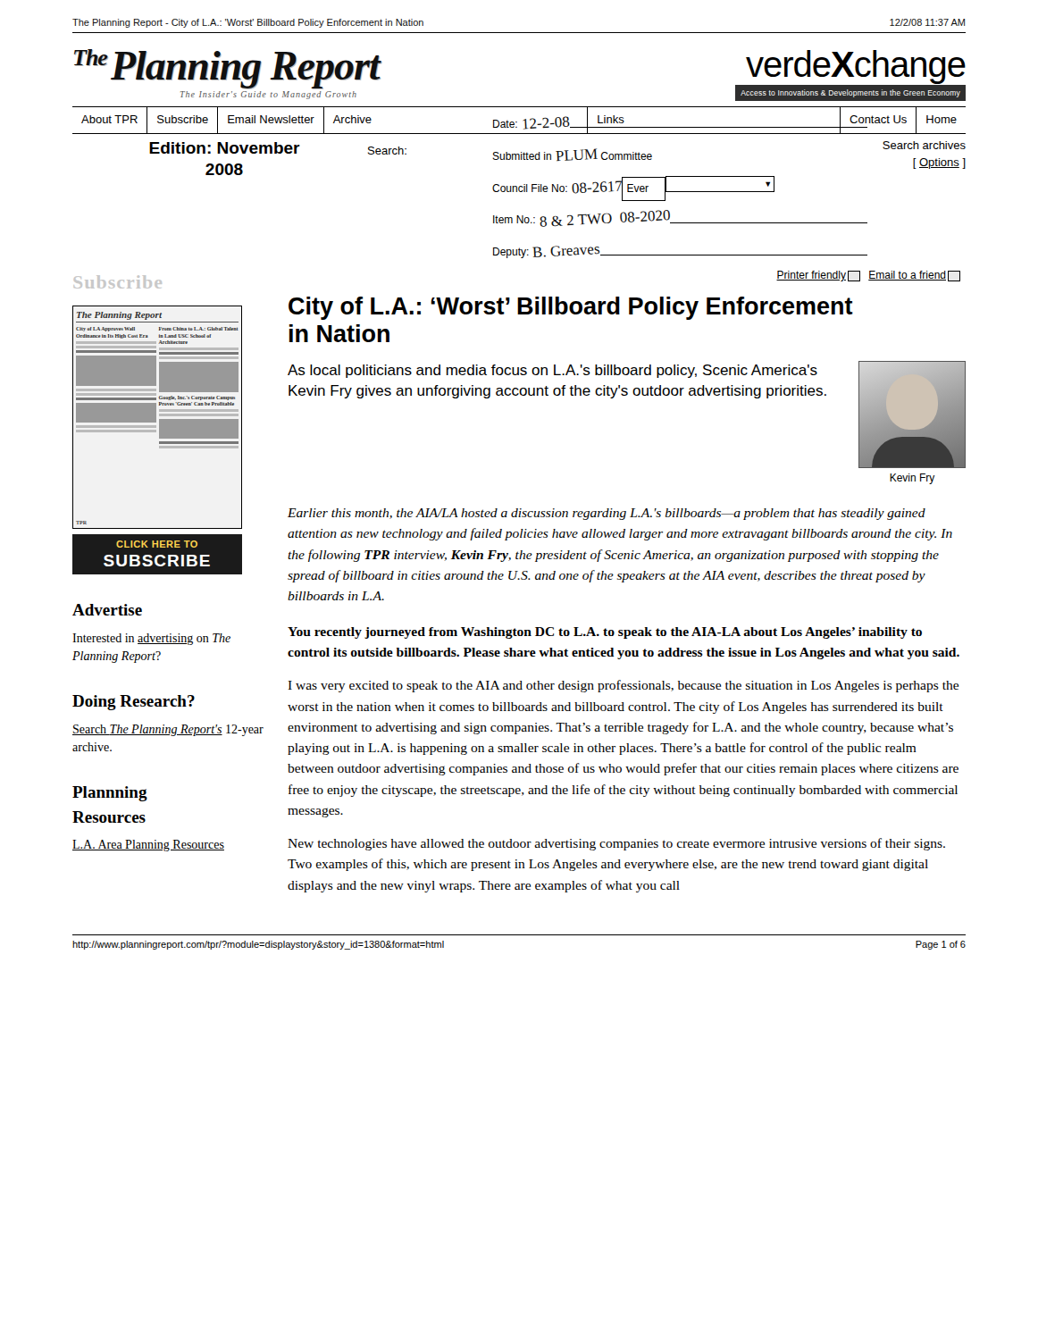The Planning Report - City of L.A.: 'Worst' Billboard Policy Enforcement in Nation 12/2/08 11:37 AM
The Planning Report
The Insider's Guide to Managed Growth
verdeXchange
Access to Innovations & Developments in the Green Economy
About TPR
Subscribe
Email Newsletter
Archive
Links
Contact Us
Home
Edition: November
2008
Search:
Date: 12-2-08
Submitted in PLUM Committee
Council File No: 08-2617 Ever
Item No.: 8 & 2 TWO 08-2020
Deputy: B. Greaves
Search archives
[ Options ]
Subscribe
The Planning Report
City of LA Approves Wall Ordinance in Its High Cost Era
From China to L.A.: Global Talent in Land USC School of Architecture
Google, Inc.'s Corporate Campus Proves 'Green' Can be Profitable
TPR
CLICK HERE TO
SUBSCRIBE
Advertise
Interested in advertising on The Planning Report?
Doing Research?
Search The Planning Report's 12-year archive.
Plannning
Resources
L.A. Area Planning Resources
Printer friendly Email to a friend
City of L.A.: ‘Worst’ Billboard Policy Enforcement in Nation
As local politicians and media focus on L.A.'s billboard policy, Scenic America's Kevin Fry gives an unforgiving account of the city's outdoor advertising priorities.
Kevin Fry
Earlier this month, the AIA/LA hosted a discussion regarding L.A.'s billboards—a problem that has steadily gained attention as new technology and failed policies have allowed larger and more extravagant billboards around the city. In the following TPR interview, Kevin Fry, the president of Scenic America, an organization purposed with stopping the spread of billboard in cities around the U.S. and one of the speakers at the AIA event, describes the threat posed by billboards in L.A.
You recently journeyed from Washington DC to L.A. to speak to the AIA-LA about Los Angeles’ inability to control its outside billboards. Please share what enticed you to address the issue in Los Angeles and what you said.
I was very excited to speak to the AIA and other design professionals, because the situation in Los Angeles is perhaps the worst in the nation when it comes to billboards and billboard control. The city of Los Angeles has surrendered its built environment to advertising and sign companies. That’s a terrible tragedy for L.A. and the whole country, because what’s playing out in L.A. is happening on a smaller scale in other places. There’s a battle for control of the public realm between outdoor advertising companies and those of us who would prefer that our cities remain places where citizens are free to enjoy the cityscape, the streetscape, and the life of the city without being continually bombarded with commercial messages.
New technologies have allowed the outdoor advertising companies to create evermore intrusive versions of their signs. Two examples of this, which are present in Los Angeles and everywhere else, are the new trend toward giant digital displays and the new vinyl wraps. There are examples of what you call
http://www.planningreport.com/tpr/?module=displaystory&story_id=1380&format=html Page 1 of 6